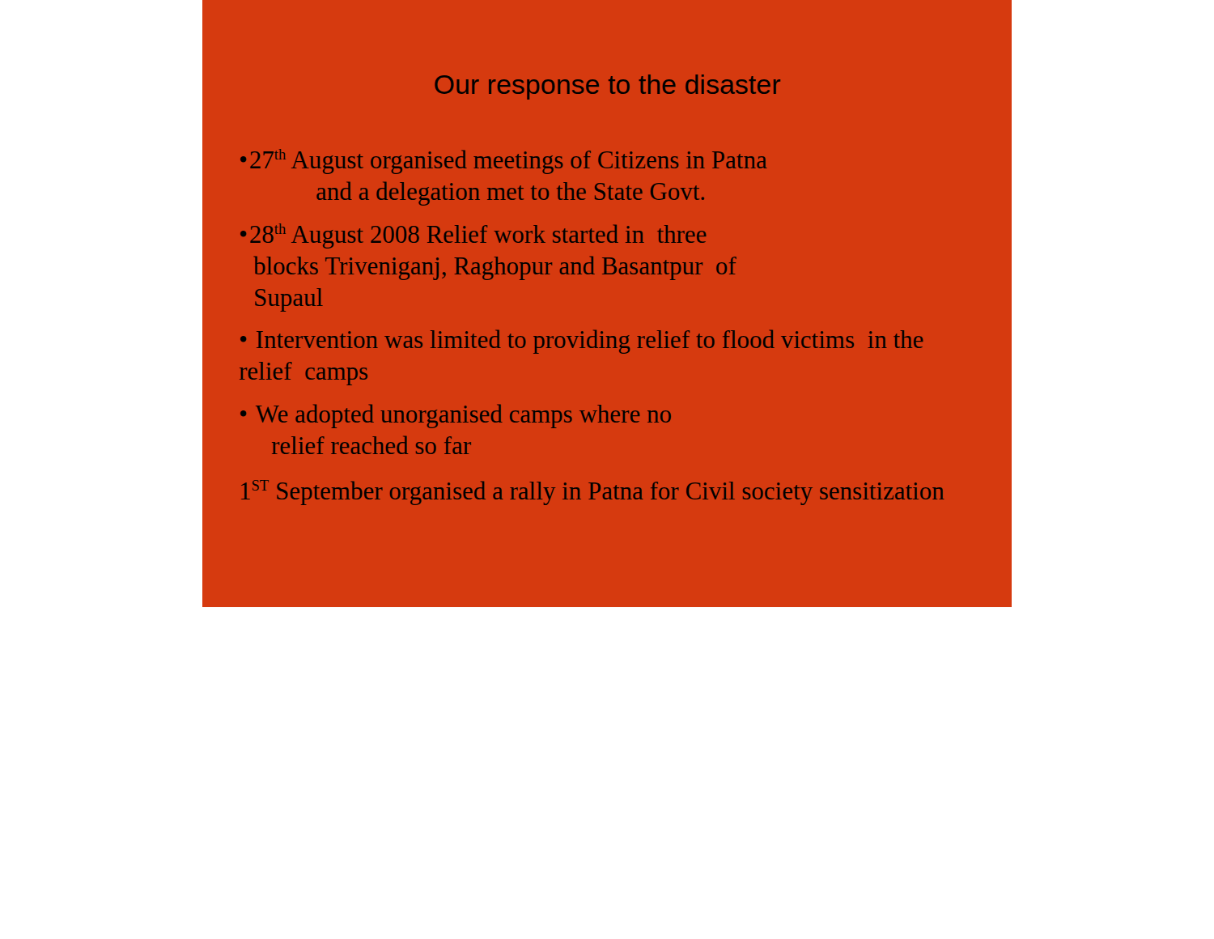Our response to the disaster
27th August organised meetings of Citizens in Patna and a delegation met to the State Govt.
28th August 2008 Relief work started in three blocks Triveniganj, Raghopur and Basantpur of Supaul
Intervention was limited to providing relief to flood victims in the relief camps
We adopted unorganised camps where no relief reached so far
1ST September organised a rally in Patna for Civil society sensitization